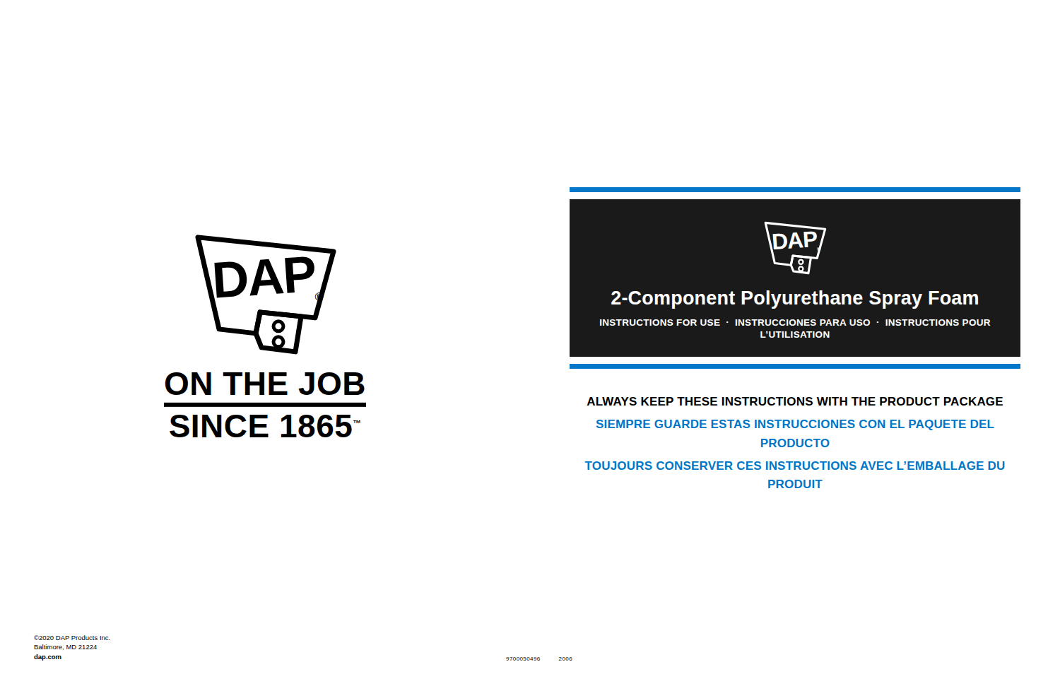DAP ®
ON THE JOB SINCE 1865™
©2020 DAP Products Inc.
Baltimore, MD 21224
dap.com
97000504962006
DAP ®
2-Component Polyurethane Spray Foam
INSTRUCTIONS FOR USE·INSTRUCCIONES PARA USO·INSTRUCTIONS POUR L’UTILISATION
ALWAYS KEEP THESE INSTRUCTIONS WITH THE PRODUCT PACKAGE
SIEMPRE GUARDE ESTAS INSTRUCCIONES CON EL PAQUETE DEL PRODUCTO
TOUJOURS CONSERVER CES INSTRUCTIONS AVEC L’EMBALLAGE DU PRODUIT